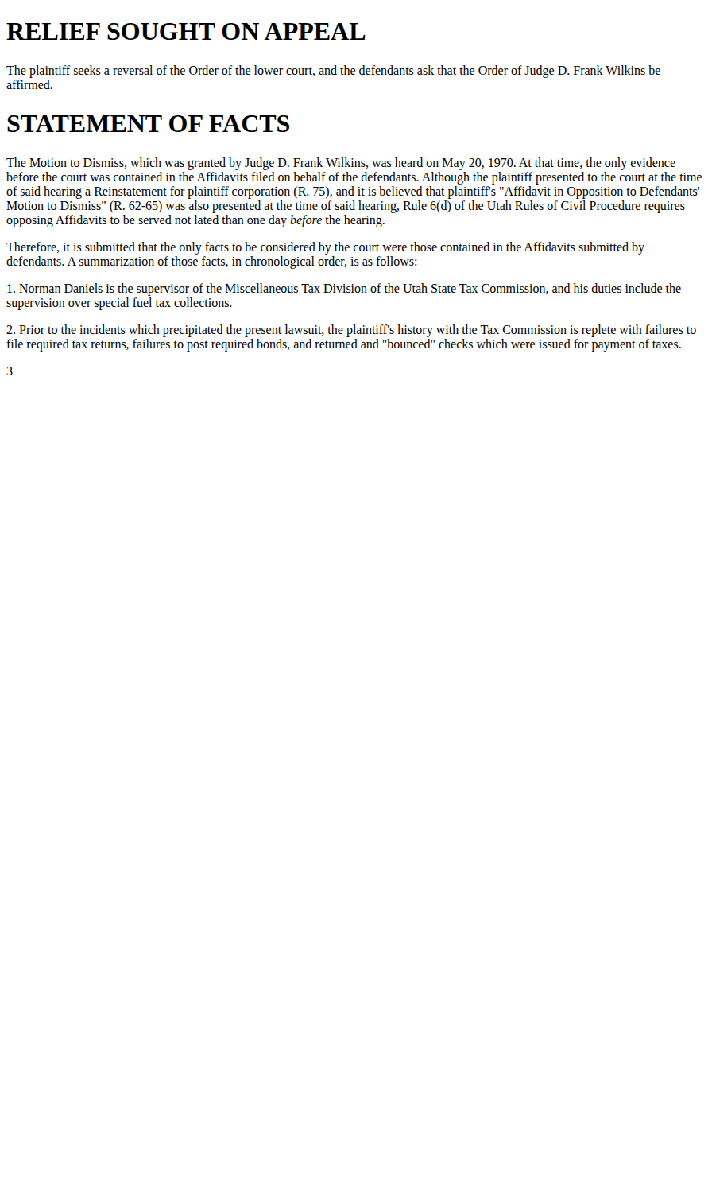RELIEF SOUGHT ON APPEAL
The plaintiff seeks a reversal of the Order of the lower court, and the defendants ask that the Order of Judge D. Frank Wilkins be affirmed.
STATEMENT OF FACTS
The Motion to Dismiss, which was granted by Judge D. Frank Wilkins, was heard on May 20, 1970. At that time, the only evidence before the court was contained in the Affidavits filed on behalf of the defendants. Although the plaintiff presented to the court at the time of said hearing a Reinstatement for plaintiff corporation (R. 75), and it is believed that plaintiff's "Affidavit in Opposition to Defendants' Motion to Dismiss" (R. 62-65) was also presented at the time of said hearing, Rule 6(d) of the Utah Rules of Civil Procedure requires opposing Affidavits to be served not lated than one day before the hearing.
Therefore, it is submitted that the only facts to be considered by the court were those contained in the Affidavits submitted by defendants. A summarization of those facts, in chronological order, is as follows:
1. Norman Daniels is the supervisor of the Miscellaneous Tax Division of the Utah State Tax Commission, and his duties include the supervision over special fuel tax collections.
2. Prior to the incidents which precipitated the present lawsuit, the plaintiff's history with the Tax Commission is replete with failures to file required tax returns, failures to post required bonds, and returned and "bounced" checks which were issued for payment of taxes.
3